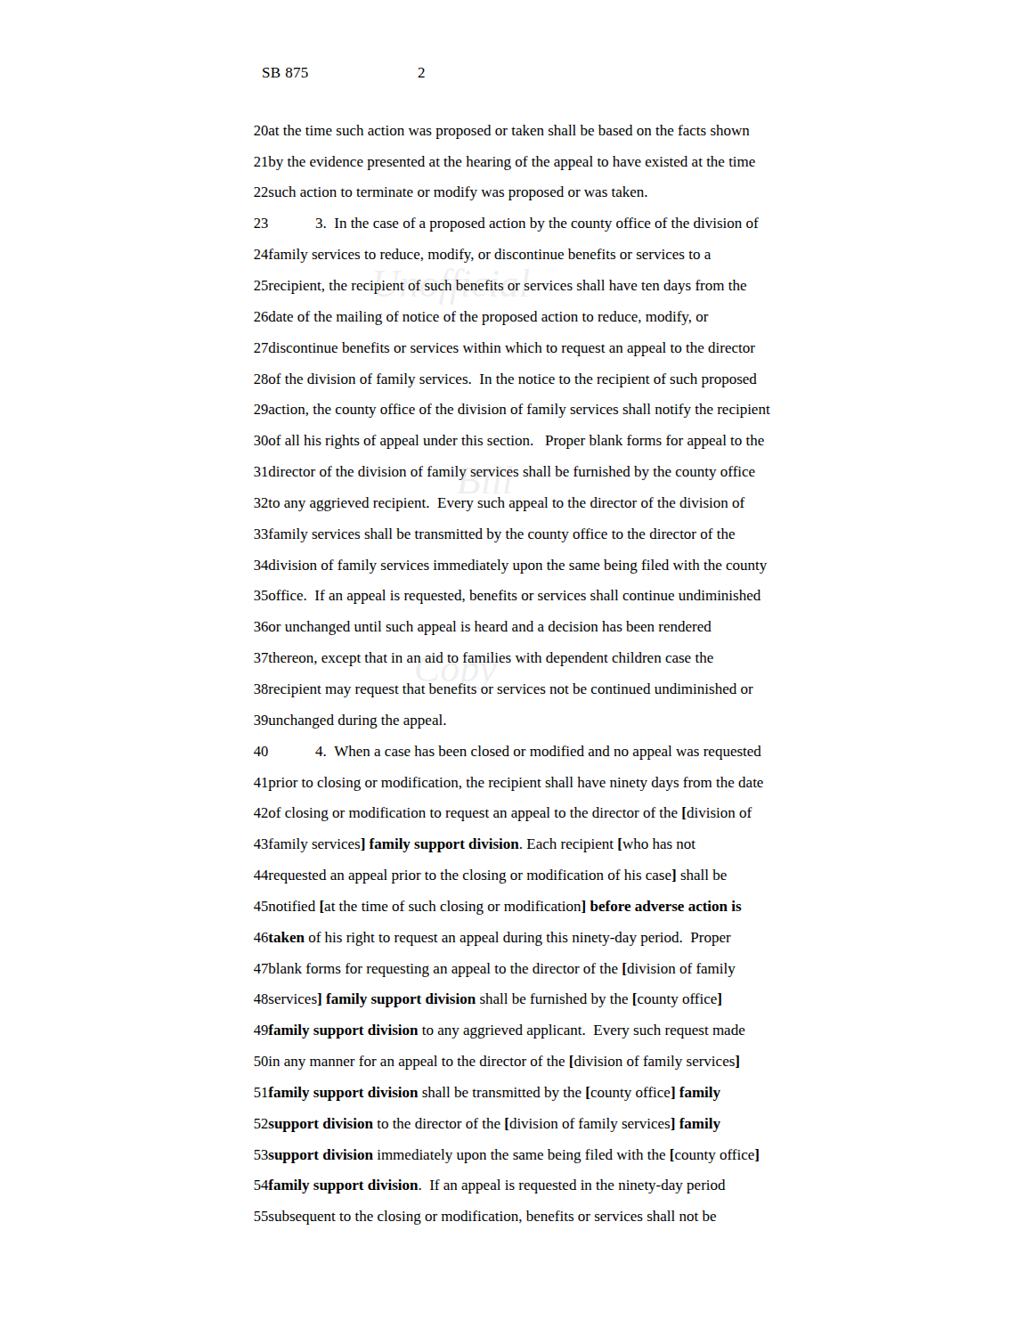Unofficial
Bill
Copy
SB 875 2
| 20 | at the time such action was proposed or taken shall be based on the facts shown |
| 21 | by the evidence presented at the hearing of the appeal to have existed at the time |
| 22 | such action to terminate or modify was proposed or was taken. |
| 23 | 3. In the case of a proposed action by the county office of the division of |
| 24 | family services to reduce, modify, or discontinue benefits or services to a |
| 25 | recipient, the recipient of such benefits or services shall have ten days from the |
| 26 | date of the mailing of notice of the proposed action to reduce, modify, or |
| 27 | discontinue benefits or services within which to request an appeal to the director |
| 28 | of the division of family services. In the notice to the recipient of such proposed |
| 29 | action, the county office of the division of family services shall notify the recipient |
| 30 | of all his rights of appeal under this section. Proper blank forms for appeal to the |
| 31 | director of the division of family services shall be furnished by the county office |
| 32 | to any aggrieved recipient. Every such appeal to the director of the division of |
| 33 | family services shall be transmitted by the county office to the director of the |
| 34 | division of family services immediately upon the same being filed with the county |
| 35 | office. If an appeal is requested, benefits or services shall continue undiminished |
| 36 | or unchanged until such appeal is heard and a decision has been rendered |
| 37 | thereon, except that in an aid to families with dependent children case the |
| 38 | recipient may request that benefits or services not be continued undiminished or |
| 39 | unchanged during the appeal. |
| 40 | 4. When a case has been closed or modified and no appeal was requested |
| 41 | prior to closing or modification, the recipient shall have ninety days from the date |
| 42 | of closing or modification to request an appeal to the director of the [ division of |
| 43 | family services ] family support division . Each recipient [ who has not |
| 44 | requested an appeal prior to the closing or modification of his case ] shall be |
| 45 | notified [ at the time of such closing or modification ] before adverse action is |
| 46 | taken of his right to request an appeal during this ninety-day period. Proper |
| 47 | blank forms for requesting an appeal to the director of the [ division of family |
| 48 | services ] family support division shall be furnished by the [ county office ] |
| 49 | family support division to any aggrieved applicant. Every such request made |
| 50 | in any manner for an appeal to the director of the [ division of family services ] |
| 51 | family support division shall be transmitted by the [ county office ] family |
| 52 | support division to the director of the [ division of family services ] family |
| 53 | support division immediately upon the same being filed with the [ county office ] |
| 54 | family support division . If an appeal is requested in the ninety-day period |
| 55 | subsequent to the closing or modification, benefits or services shall not be |